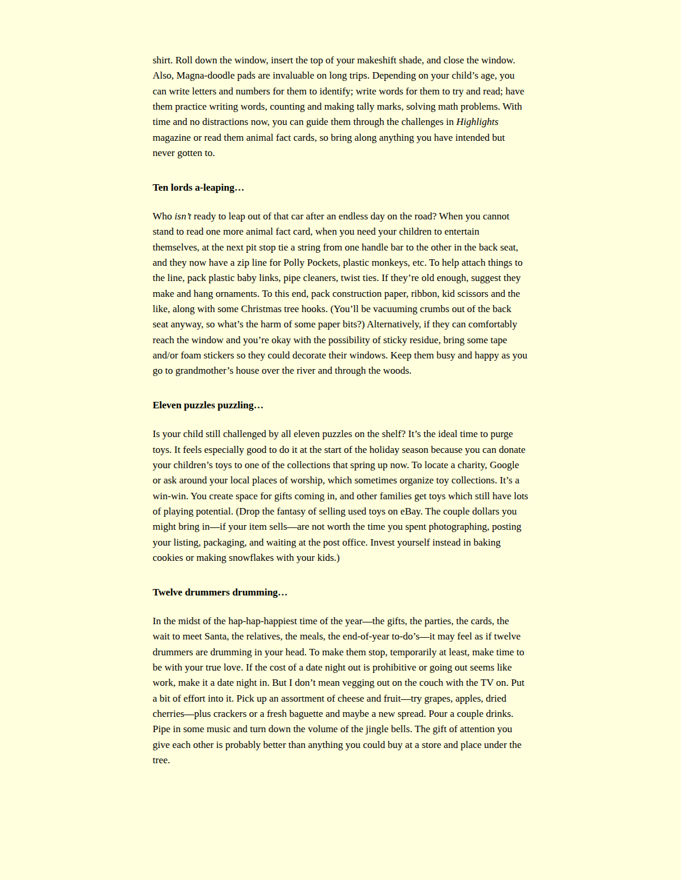shirt. Roll down the window, insert the top of your makeshift shade, and close the window. Also, Magna-doodle pads are invaluable on long trips. Depending on your child’s age, you can write letters and numbers for them to identify; write words for them to try and read; have them practice writing words, counting and making tally marks, solving math problems. With time and no distractions now, you can guide them through the challenges in Highlights magazine or read them animal fact cards, so bring along anything you have intended but never gotten to.
Ten lords a-leaping…
Who isn’t ready to leap out of that car after an endless day on the road? When you cannot stand to read one more animal fact card, when you need your children to entertain themselves, at the next pit stop tie a string from one handle bar to the other in the back seat, and they now have a zip line for Polly Pockets, plastic monkeys, etc. To help attach things to the line, pack plastic baby links, pipe cleaners, twist ties. If they’re old enough, suggest they make and hang ornaments. To this end, pack construction paper, ribbon, kid scissors and the like, along with some Christmas tree hooks. (You’ll be vacuuming crumbs out of the back seat anyway, so what’s the harm of some paper bits?) Alternatively, if they can comfortably reach the window and you’re okay with the possibility of sticky residue, bring some tape and/or foam stickers so they could decorate their windows. Keep them busy and happy as you go to grandmother’s house over the river and through the woods.
Eleven puzzles puzzling…
Is your child still challenged by all eleven puzzles on the shelf? It’s the ideal time to purge toys. It feels especially good to do it at the start of the holiday season because you can donate your children’s toys to one of the collections that spring up now. To locate a charity, Google or ask around your local places of worship, which sometimes organize toy collections. It’s a win-win. You create space for gifts coming in, and other families get toys which still have lots of playing potential. (Drop the fantasy of selling used toys on eBay. The couple dollars you might bring in—if your item sells—are not worth the time you spent photographing, posting your listing, packaging, and waiting at the post office. Invest yourself instead in baking cookies or making snowflakes with your kids.)
Twelve drummers drumming…
In the midst of the hap-hap-happiest time of the year—the gifts, the parties, the cards, the wait to meet Santa, the relatives, the meals, the end-of-year to-do’s—it may feel as if twelve drummers are drumming in your head. To make them stop, temporarily at least, make time to be with your true love. If the cost of a date night out is prohibitive or going out seems like work, make it a date night in. But I don’t mean vegging out on the couch with the TV on. Put a bit of effort into it. Pick up an assortment of cheese and fruit—try grapes, apples, dried cherries—plus crackers or a fresh baguette and maybe a new spread. Pour a couple drinks. Pipe in some music and turn down the volume of the jingle bells. The gift of attention you give each other is probably better than anything you could buy at a store and place under the tree.